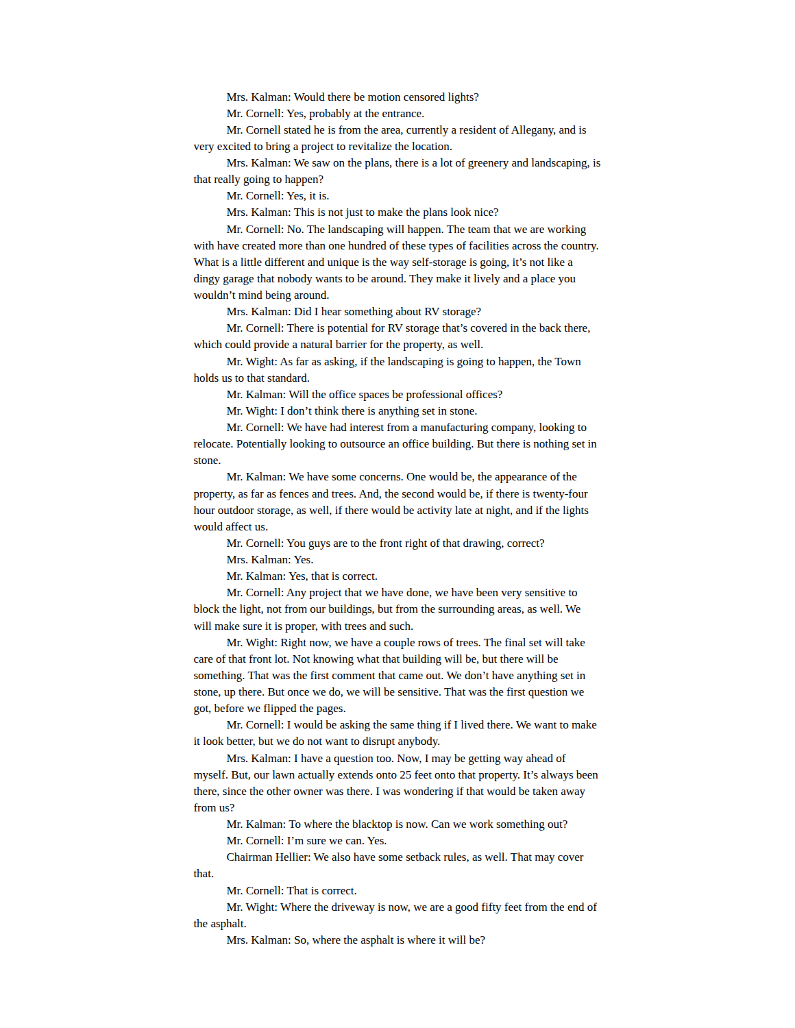Mrs. Kalman: Would there be motion censored lights?
Mr. Cornell: Yes, probably at the entrance.
Mr. Cornell stated he is from the area, currently a resident of Allegany, and is very excited to bring a project to revitalize the location.
Mrs. Kalman: We saw on the plans, there is a lot of greenery and landscaping, is that really going to happen?
Mr. Cornell: Yes, it is.
Mrs. Kalman: This is not just to make the plans look nice?
Mr. Cornell: No. The landscaping will happen. The team that we are working with have created more than one hundred of these types of facilities across the country. What is a little different and unique is the way self-storage is going, it’s not like a dingy garage that nobody wants to be around. They make it lively and a place you wouldn’t mind being around.
Mrs. Kalman: Did I hear something about RV storage?
Mr. Cornell: There is potential for RV storage that’s covered in the back there, which could provide a natural barrier for the property, as well.
Mr. Wight: As far as asking, if the landscaping is going to happen, the Town holds us to that standard.
Mr. Kalman: Will the office spaces be professional offices?
Mr. Wight: I don’t think there is anything set in stone.
Mr. Cornell: We have had interest from a manufacturing company, looking to relocate. Potentially looking to outsource an office building. But there is nothing set in stone.
Mr. Kalman: We have some concerns. One would be, the appearance of the property, as far as fences and trees. And, the second would be, if there is twenty-four hour outdoor storage, as well, if there would be activity late at night, and if the lights would affect us.
Mr. Cornell: You guys are to the front right of that drawing, correct?
Mrs. Kalman: Yes.
Mr. Kalman: Yes, that is correct.
Mr. Cornell: Any project that we have done, we have been very sensitive to block the light, not from our buildings, but from the surrounding areas, as well. We will make sure it is proper, with trees and such.
Mr. Wight: Right now, we have a couple rows of trees. The final set will take care of that front lot. Not knowing what that building will be, but there will be something. That was the first comment that came out. We don’t have anything set in stone, up there. But once we do, we will be sensitive. That was the first question we got, before we flipped the pages.
Mr. Cornell: I would be asking the same thing if I lived there. We want to make it look better, but we do not want to disrupt anybody.
Mrs. Kalman: I have a question too. Now, I may be getting way ahead of myself. But, our lawn actually extends onto 25 feet onto that property. It’s always been there, since the other owner was there. I was wondering if that would be taken away from us?
Mr. Kalman: To where the blacktop is now. Can we work something out?
Mr. Cornell: I’m sure we can. Yes.
Chairman Hellier: We also have some setback rules, as well. That may cover that.
Mr. Cornell: That is correct.
Mr. Wight: Where the driveway is now, we are a good fifty feet from the end of the asphalt.
Mrs. Kalman: So, where the asphalt is where it will be?